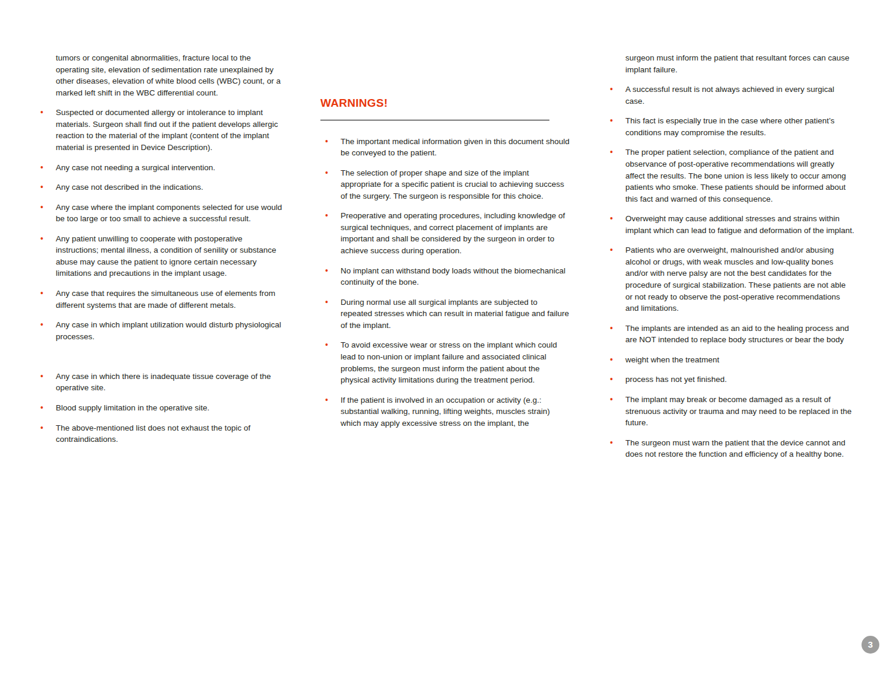tumors or congenital abnormalities, fracture local to the operating site, elevation of sedimentation rate unexplained by other diseases, elevation of white blood cells (WBC) count, or a marked left shift in the WBC differential count.
Suspected or documented allergy or intolerance to implant materials. Surgeon shall find out if the patient develops allergic reaction to the material of the implant (content of the implant material is presented in Device Description).
Any case not needing a surgical intervention.
Any case not described in the indications.
Any case where the implant components selected for use would be too large or too small to achieve a successful result.
Any patient unwilling to cooperate with postoperative instructions; mental illness, a condition of senility or substance abuse may cause the patient to ignore certain necessary limitations and precautions in the implant usage.
Any case that requires the simultaneous use of elements from different systems that are made of different metals.
Any case in which implant utilization would disturb physiological processes.
Any case in which there is inadequate tissue coverage of the operative site.
Blood supply limitation in the operative site.
The above-mentioned list does not exhaust the topic of contraindications.
WARNINGS!
The important medical information given in this document should be conveyed to the patient.
The selection of proper shape and size of the implant appropriate for a specific patient is crucial to achieving success of the surgery. The surgeon is responsible for this choice.
Preoperative and operating procedures, including knowledge of surgical techniques, and correct placement of implants are important and shall be considered by the surgeon in order to achieve success during operation.
No implant can withstand body loads without the biomechanical continuity of the bone.
During normal use all surgical implants are subjected to repeated stresses which can result in material fatigue and failure of the implant.
To avoid excessive wear or stress on the implant which could lead to non-union or implant failure and associated clinical problems, the surgeon must inform the patient about the physical activity limitations during the treatment period.
If the patient is involved in an occupation or activity (e.g.: substantial walking, running, lifting weights, muscles strain) which may apply excessive stress on the implant, the
surgeon must inform the patient that resultant forces can cause implant failure.
A successful result is not always achieved in every surgical case.
This fact is especially true in the case where other patient’s conditions may compromise the results.
The proper patient selection, compliance of the patient and observance of post-operative recommendations will greatly affect the results. The bone union is less likely to occur among patients who smoke. These patients should be informed about this fact and warned of this consequence.
Overweight may cause additional stresses and strains within implant which can lead to fatigue and deformation of the implant.
Patients who are overweight, malnourished and/or abusing alcohol or drugs, with weak muscles and low-quality bones and/or with nerve palsy are not the best candidates for the procedure of surgical stabilization. These patients are not able or not ready to observe the post-operative recommendations and limitations.
The implants are intended as an aid to the healing process and are NOT intended to replace body structures or bear the body
weight when the treatment
process has not yet finished.
The implant may break or become damaged as a result of strenuous activity or trauma and may need to be replaced in the future.
The surgeon must warn the patient that the device cannot and does not restore the function and efficiency of a healthy bone.
3